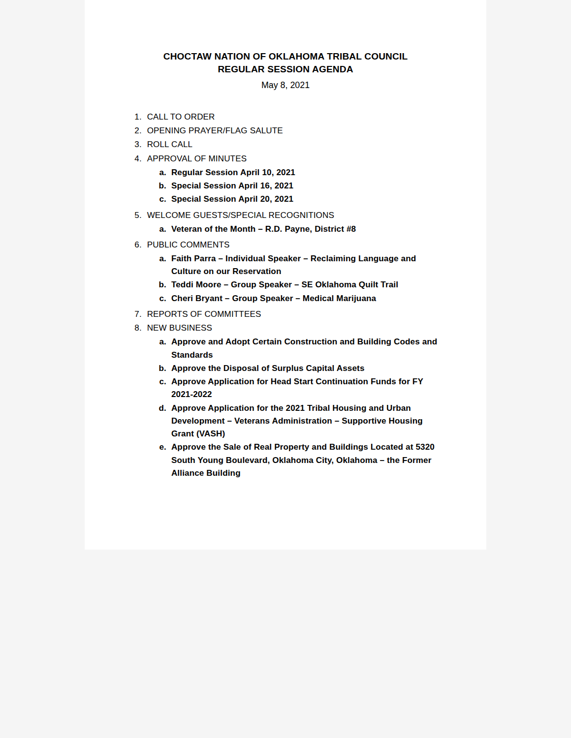CHOCTAW NATION OF OKLAHOMA TRIBAL COUNCIL
REGULAR SESSION AGENDA
May 8, 2021
CALL TO ORDER
OPENING PRAYER/FLAG SALUTE
ROLL CALL
APPROVAL OF MINUTES
Regular Session April 10, 2021
Special Session April 16, 2021
Special Session April 20, 2021
WELCOME GUESTS/SPECIAL RECOGNITIONS
Veteran of the Month – R.D. Payne, District #8
PUBLIC COMMENTS
Faith Parra – Individual Speaker – Reclaiming Language and Culture on our Reservation
Teddi Moore – Group Speaker – SE Oklahoma Quilt Trail
Cheri Bryant – Group Speaker – Medical Marijuana
REPORTS OF COMMITTEES
NEW BUSINESS
Approve and Adopt Certain Construction and Building Codes and Standards
Approve the Disposal of Surplus Capital Assets
Approve Application for Head Start Continuation Funds for FY 2021-2022
Approve Application for the 2021 Tribal Housing and Urban Development – Veterans Administration – Supportive Housing Grant (VASH)
Approve the Sale of Real Property and Buildings Located at 5320 South Young Boulevard, Oklahoma City, Oklahoma – the Former Alliance Building